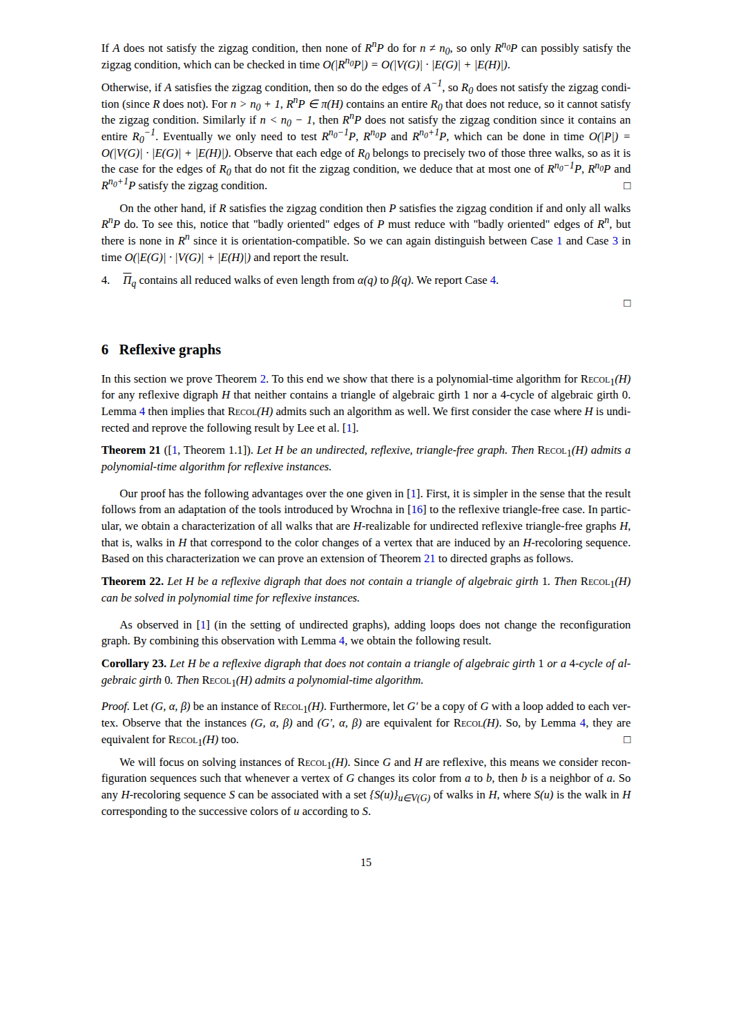If A does not satisfy the zigzag condition, then none of RnP do for n ≠ n0, so only Rn0P can possibly satisfy the zigzag condition, which can be checked in time O(|Rn0P|) = O(|V(G)| · |E(G)| + |E(H)|).
Otherwise, if A satisfies the zigzag condition, then so do the edges of A−1, so R0 does not satisfy the zigzag condition (since R does not). For n > n0 + 1, RnP ∈ π(H) contains an entire R0 that does not reduce, so it cannot satisfy the zigzag condition. Similarly if n < n0 − 1, then RnP does not satisfy the zigzag condition since it contains an entire R0−1. Eventually we only need to test Rn0−1P, Rn0P and Rn0+1P, which can be done in time O(|P|) = O(|V(G)| · |E(G)| + |E(H)|). Observe that each edge of R0 belongs to precisely two of those three walks, so as it is the case for the edges of R0 that do not fit the zigzag condition, we deduce that at most one of Rn0−1P, Rn0P and Rn0+1P satisfy the zigzag condition. □
On the other hand, if R satisfies the zigzag condition then P satisfies the zigzag condition if and only all walks RnP do. To see this, notice that "badly oriented" edges of P must reduce with "badly oriented" edges of Rn, but there is none in Rn since it is orientation-compatible. So we can again distinguish between Case 1 and Case 3 in time O(|E(G)| · |V(G)| + |E(H)|) and report the result.
4. Πq contains all reduced walks of even length from α(q) to β(q). We report Case 4.
□
6 Reflexive graphs
In this section we prove Theorem 2. To this end we show that there is a polynomial-time algorithm for Recol1(H) for any reflexive digraph H that neither contains a triangle of algebraic girth 1 nor a 4-cycle of algebraic girth 0. Lemma 4 then implies that Recol(H) admits such an algorithm as well. We first consider the case where H is undirected and reprove the following result by Lee et al. [1].
Theorem 21 ([1, Theorem 1.1]). Let H be an undirected, reflexive, triangle-free graph. Then Recol1(H) admits a polynomial-time algorithm for reflexive instances.
Our proof has the following advantages over the one given in [1]. First, it is simpler in the sense that the result follows from an adaptation of the tools introduced by Wrochna in [16] to the reflexive triangle-free case. In particular, we obtain a characterization of all walks that are H-realizable for undirected reflexive triangle-free graphs H, that is, walks in H that correspond to the color changes of a vertex that are induced by an H-recoloring sequence. Based on this characterization we can prove an extension of Theorem 21 to directed graphs as follows.
Theorem 22. Let H be a reflexive digraph that does not contain a triangle of algebraic girth 1. Then Recol1(H) can be solved in polynomial time for reflexive instances.
As observed in [1] (in the setting of undirected graphs), adding loops does not change the reconfiguration graph. By combining this observation with Lemma 4, we obtain the following result.
Corollary 23. Let H be a reflexive digraph that does not contain a triangle of algebraic girth 1 or a 4-cycle of algebraic girth 0. Then Recol1(H) admits a polynomial-time algorithm.
Proof. Let (G, α, β) be an instance of Recol1(H). Furthermore, let G′ be a copy of G with a loop added to each vertex. Observe that the instances (G, α, β) and (G′, α, β) are equivalent for Recol(H). So, by Lemma 4, they are equivalent for Recol1(H) too. □
We will focus on solving instances of Recol1(H). Since G and H are reflexive, this means we consider reconfiguration sequences such that whenever a vertex of G changes its color from a to b, then b is a neighbor of a. So any H-recoloring sequence S can be associated with a set {S(u)}u∈V(G) of walks in H, where S(u) is the walk in H corresponding to the successive colors of u according to S.
15